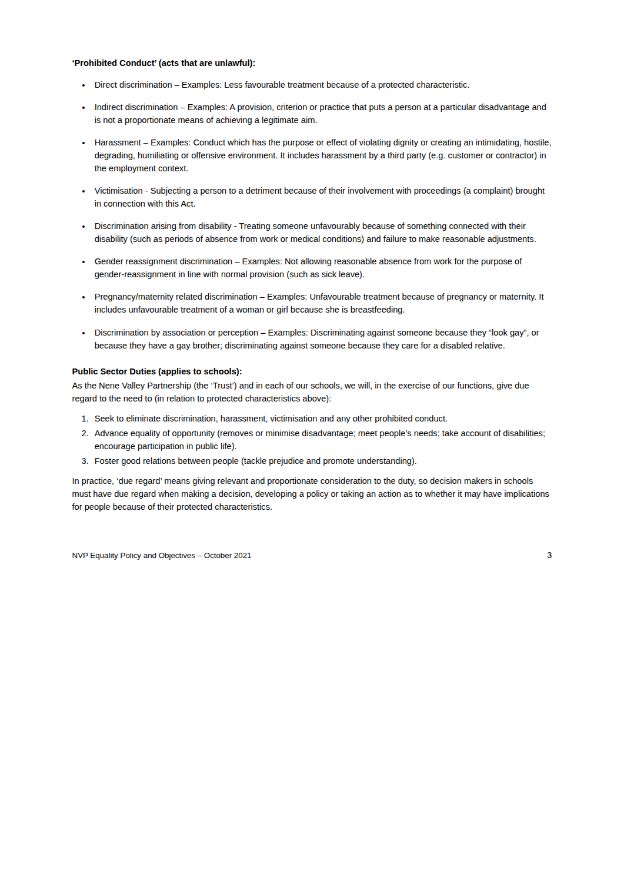‘Prohibited Conduct’ (acts that are unlawful):
Direct discrimination – Examples: Less favourable treatment because of a protected characteristic.
Indirect discrimination – Examples: A provision, criterion or practice that puts a person at a particular disadvantage and is not a proportionate means of achieving a legitimate aim.
Harassment – Examples: Conduct which has the purpose or effect of violating dignity or creating an intimidating, hostile, degrading, humiliating or offensive environment. It includes harassment by a third party (e.g. customer or contractor) in the employment context.
Victimisation - Subjecting a person to a detriment because of their involvement with proceedings (a complaint) brought in connection with this Act.
Discrimination arising from disability - Treating someone unfavourably because of something connected with their disability (such as periods of absence from work or medical conditions) and failure to make reasonable adjustments.
Gender reassignment discrimination – Examples: Not allowing reasonable absence from work for the purpose of gender-reassignment in line with normal provision (such as sick leave).
Pregnancy/maternity related discrimination – Examples: Unfavourable treatment because of pregnancy or maternity. It includes unfavourable treatment of a woman or girl because she is breastfeeding.
Discrimination by association or perception – Examples: Discriminating against someone because they “look gay”, or because they have a gay brother; discriminating against someone because they care for a disabled relative.
Public Sector Duties (applies to schools):
As the Nene Valley Partnership (the ‘Trust’) and in each of our schools, we will, in the exercise of our functions, give due regard to the need to (in relation to protected characteristics above):
Seek to eliminate discrimination, harassment, victimisation and any other prohibited conduct.
Advance equality of opportunity (removes or minimise disadvantage; meet people’s needs; take account of disabilities; encourage participation in public life).
Foster good relations between people (tackle prejudice and promote understanding).
In practice, ‘due regard’ means giving relevant and proportionate consideration to the duty, so decision makers in schools must have due regard when making a decision, developing a policy or taking an action as to whether it may have implications for people because of their protected characteristics.
NVP Equality Policy and Objectives – October 2021 3